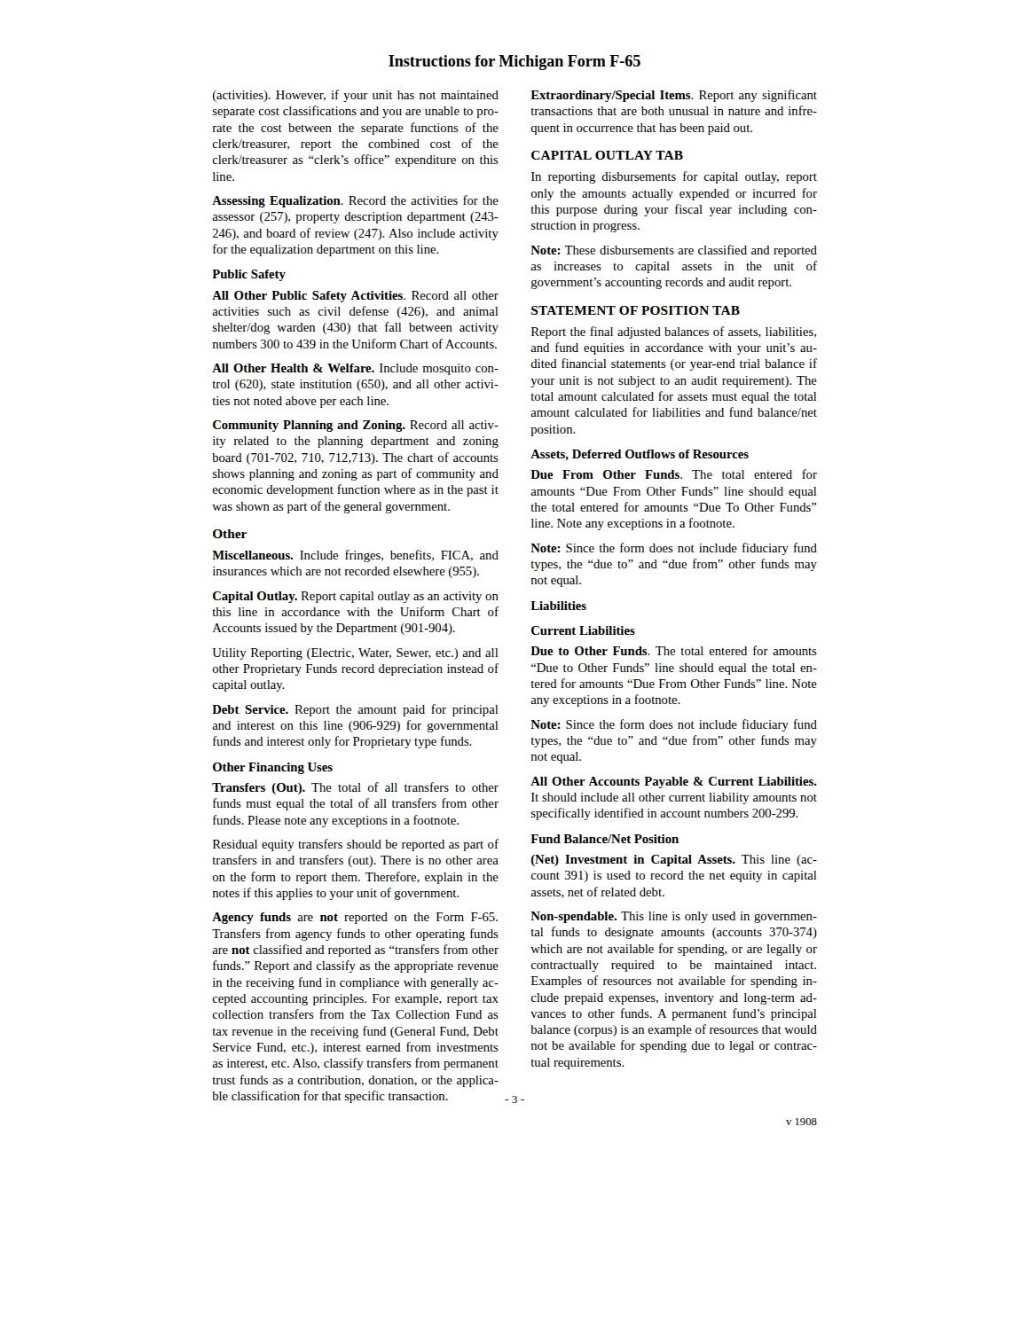Instructions for Michigan Form F-65
(activities). However, if your unit has not maintained separate cost classifications and you are unable to prorate the cost between the separate functions of the clerk/treasurer, report the combined cost of the clerk/treasurer as “clerk’s office” expenditure on this line.
Assessing Equalization. Record the activities for the assessor (257), property description department (243-246), and board of review (247). Also include activity for the equalization department on this line.
Public Safety
All Other Public Safety Activities. Record all other activities such as civil defense (426), and animal shelter/dog warden (430) that fall between activity numbers 300 to 439 in the Uniform Chart of Accounts.
All Other Health & Welfare. Include mosquito control (620), state institution (650), and all other activities not noted above per each line.
Community Planning and Zoning. Record all activity related to the planning department and zoning board (701-702, 710, 712,713). The chart of accounts shows planning and zoning as part of community and economic development function where as in the past it was shown as part of the general government.
Other
Miscellaneous. Include fringes, benefits, FICA, and insurances which are not recorded elsewhere (955).
Capital Outlay. Report capital outlay as an activity on this line in accordance with the Uniform Chart of Accounts issued by the Department (901-904).
Utility Reporting (Electric, Water, Sewer, etc.) and all other Proprietary Funds record depreciation instead of capital outlay.
Debt Service. Report the amount paid for principal and interest on this line (906-929) for governmental funds and interest only for Proprietary type funds.
Other Financing Uses
Transfers (Out). The total of all transfers to other funds must equal the total of all transfers from other funds. Please note any exceptions in a footnote.
Residual equity transfers should be reported as part of transfers in and transfers (out). There is no other area on the form to report them. Therefore, explain in the notes if this applies to your unit of government.
Agency funds are not reported on the Form F-65. Transfers from agency funds to other operating funds are not classified and reported as “transfers from other funds.” Report and classify as the appropriate revenue in the receiving fund in compliance with generally accepted accounting principles. For example, report tax collection transfers from the Tax Collection Fund as tax revenue in the receiving fund (General Fund, Debt Service Fund, etc.), interest earned from investments as interest, etc. Also, classify transfers from permanent trust funds as a contribution, donation, or the applicable classification for that specific transaction.
Extraordinary/Special Items. Report any significant transactions that are both unusual in nature and infrequent in occurrence that has been paid out.
CAPITAL OUTLAY TAB
In reporting disbursements for capital outlay, report only the amounts actually expended or incurred for this purpose during your fiscal year including construction in progress.
Note: These disbursements are classified and reported as increases to capital assets in the unit of government’s accounting records and audit report.
STATEMENT OF POSITION TAB
Report the final adjusted balances of assets, liabilities, and fund equities in accordance with your unit’s audited financial statements (or year-end trial balance if your unit is not subject to an audit requirement). The total amount calculated for assets must equal the total amount calculated for liabilities and fund balance/net position.
Assets, Deferred Outflows of Resources
Due From Other Funds. The total entered for amounts “Due From Other Funds” line should equal the total entered for amounts “Due To Other Funds” line. Note any exceptions in a footnote.
Note: Since the form does not include fiduciary fund types, the “due to” and “due from” other funds may not equal.
Liabilities
Current Liabilities
Due to Other Funds. The total entered for amounts “Due to Other Funds” line should equal the total entered for amounts “Due From Other Funds” line. Note any exceptions in a footnote.
Note: Since the form does not include fiduciary fund types, the “due to” and “due from” other funds may not equal.
All Other Accounts Payable & Current Liabilities. It should include all other current liability amounts not specifically identified in account numbers 200-299.
Fund Balance/Net Position
(Net) Investment in Capital Assets. This line (account 391) is used to record the net equity in capital assets, net of related debt.
Non-spendable. This line is only used in governmental funds to designate amounts (accounts 370-374) which are not available for spending, or are legally or contractually required to be maintained intact. Examples of resources not available for spending include prepaid expenses, inventory and long-term advances to other funds. A permanent fund’s principal balance (corpus) is an example of resources that would not be available for spending due to legal or contractual requirements.
- 3 -
v 1908